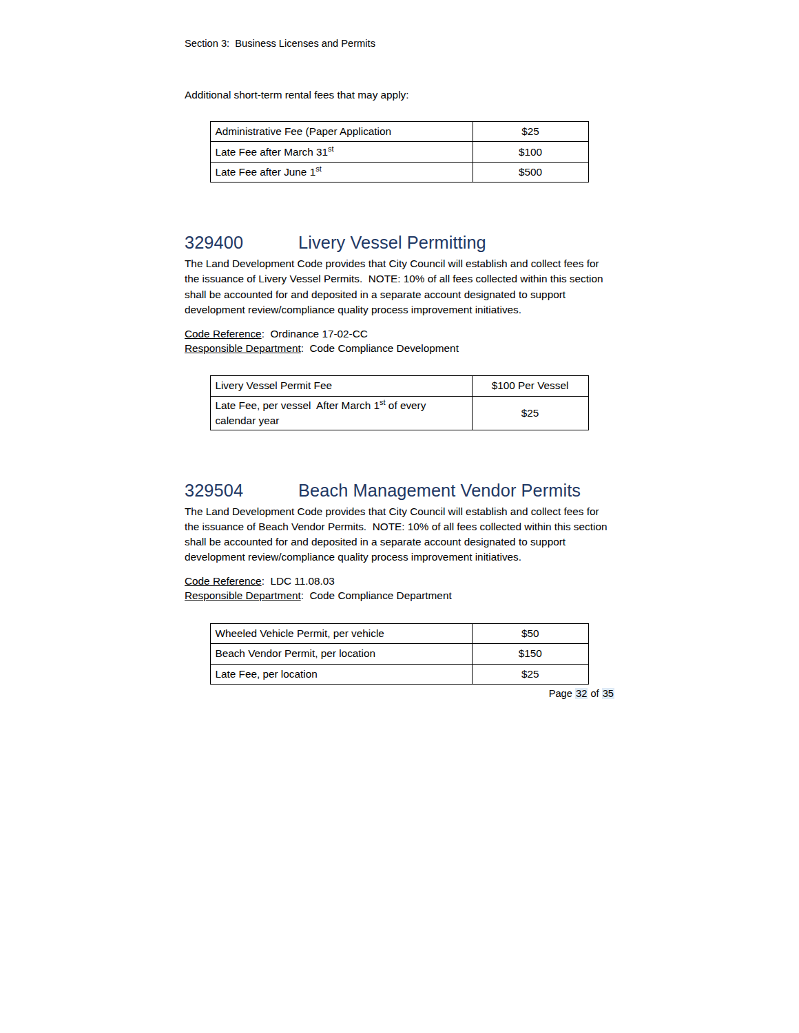Section 3: Business Licenses and Permits
Additional short-term rental fees that may apply:
| Administrative Fee (Paper Application | $25 |
| Late Fee after March 31 st | $100 |
| Late Fee after June 1 st | $500 |
329400 Livery Vessel Permitting
The Land Development Code provides that City Council will establish and collect fees for the issuance of Livery Vessel Permits. NOTE: 10% of all fees collected within this section shall be accounted for and deposited in a separate account designated to support development review/compliance quality process improvement initiatives.
Code Reference: Ordinance 17-02-CC
Responsible Department: Code Compliance Development
| Livery Vessel Permit Fee | $100 Per Vessel |
| Late Fee, per vessel After March 1 st of every calendar year | $25 |
329504 Beach Management Vendor Permits
The Land Development Code provides that City Council will establish and collect fees for the issuance of Beach Vendor Permits. NOTE: 10% of all fees collected within this section shall be accounted for and deposited in a separate account designated to support development review/compliance quality process improvement initiatives.
Code Reference: LDC 11.08.03
Responsible Department: Code Compliance Department
| Wheeled Vehicle Permit, per vehicle | $50 |
| Beach Vendor Permit, per location | $150 |
| Late Fee, per location | $25 |
Page 32 of 35